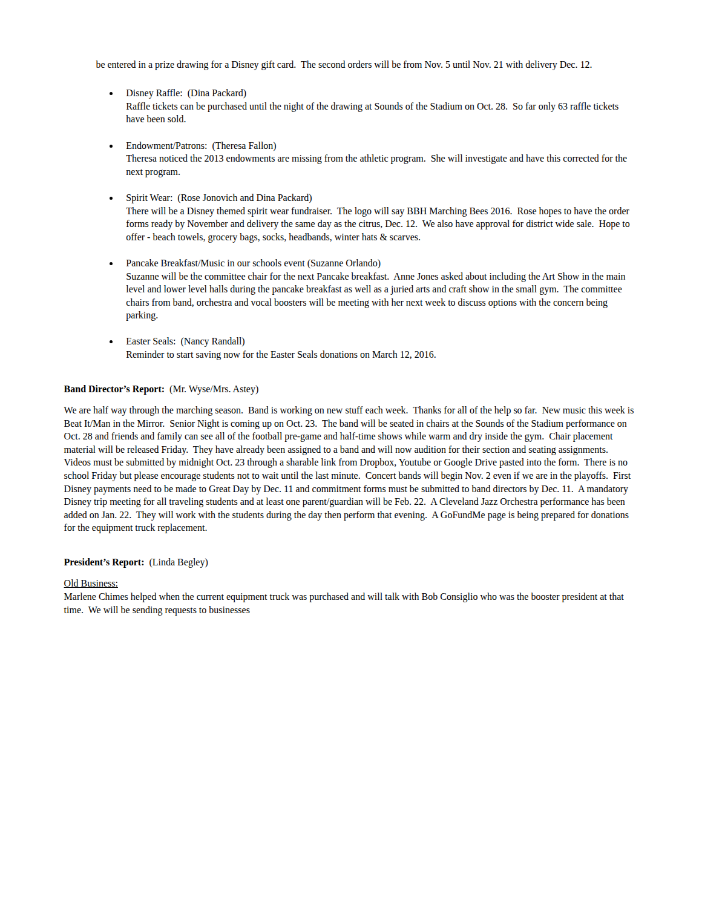be entered in a prize drawing for a Disney gift card. The second orders will be from Nov. 5 until Nov. 21 with delivery Dec. 12.
Disney Raffle: (Dina Packard)
Raffle tickets can be purchased until the night of the drawing at Sounds of the Stadium on Oct. 28. So far only 63 raffle tickets have been sold.
Endowment/Patrons: (Theresa Fallon)
Theresa noticed the 2013 endowments are missing from the athletic program. She will investigate and have this corrected for the next program.
Spirit Wear: (Rose Jonovich and Dina Packard)
There will be a Disney themed spirit wear fundraiser. The logo will say BBH Marching Bees 2016. Rose hopes to have the order forms ready by November and delivery the same day as the citrus, Dec. 12. We also have approval for district wide sale. Hope to offer - beach towels, grocery bags, socks, headbands, winter hats & scarves.
Pancake Breakfast/Music in our schools event (Suzanne Orlando)
Suzanne will be the committee chair for the next Pancake breakfast. Anne Jones asked about including the Art Show in the main level and lower level halls during the pancake breakfast as well as a juried arts and craft show in the small gym. The committee chairs from band, orchestra and vocal boosters will be meeting with her next week to discuss options with the concern being parking.
Easter Seals: (Nancy Randall)
Reminder to start saving now for the Easter Seals donations on March 12, 2016.
Band Director’s Report:
(Mr. Wyse/Mrs. Astey)
We are half way through the marching season. Band is working on new stuff each week. Thanks for all of the help so far. New music this week is Beat It/Man in the Mirror. Senior Night is coming up on Oct. 23. The band will be seated in chairs at the Sounds of the Stadium performance on Oct. 28 and friends and family can see all of the football pre-game and half-time shows while warm and dry inside the gym. Chair placement material will be released Friday. They have already been assigned to a band and will now audition for their section and seating assignments. Videos must be submitted by midnight Oct. 23 through a sharable link from Dropbox, Youtube or Google Drive pasted into the form. There is no school Friday but please encourage students not to wait until the last minute. Concert bands will begin Nov. 2 even if we are in the playoffs. First Disney payments need to be made to Great Day by Dec. 11 and commitment forms must be submitted to band directors by Dec. 11. A mandatory Disney trip meeting for all traveling students and at least one parent/guardian will be Feb. 22. A Cleveland Jazz Orchestra performance has been added on Jan. 22. They will work with the students during the day then perform that evening. A GoFundMe page is being prepared for donations for the equipment truck replacement.
President’s Report:
(Linda Begley)
Old Business:
Marlene Chimes helped when the current equipment truck was purchased and will talk with Bob Consiglio who was the booster president at that time. We will be sending requests to businesses